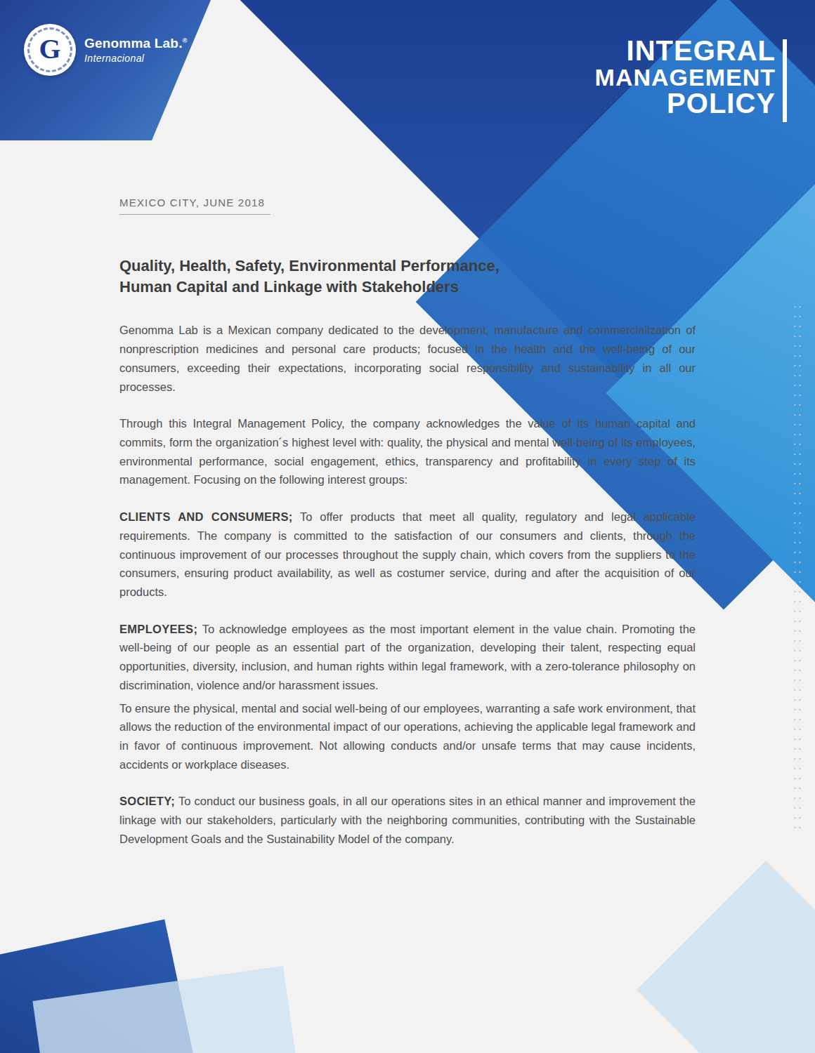G
Genomma Lab.®
Internacional
Integral Management Policy
Mexico City, June 2018
Quality, Health, Safety, Environmental Performance,
Human Capital and Linkage with Stakeholders
Genomma Lab is a Mexican company dedicated to the development, manufacture and commercialization of nonprescription medicines and personal care products; focused in the health and the well-being of our consumers, exceeding their expectations, incorporating social responsibility and sustainability in all our processes.
Through this Integral Management Policy, the company acknowledges the value of its human capital and commits, form the organization´s highest level with: quality, the physical and mental well-being of its employees, environmental performance, social engagement, ethics, transparency and profitability in every step of its management. Focusing on the following interest groups:
CLIENTS AND CONSUMERS; To offer products that meet all quality, regulatory and legal applicable requirements. The company is committed to the satisfaction of our consumers and clients, through the continuous improvement of our processes throughout the supply chain, which covers from the suppliers to the consumers, ensuring product availability, as well as costumer service, during and after the acquisition of our products.
EMPLOYEES; To acknowledge employees as the most important element in the value chain. Promoting the well-being of our people as an essential part of the organization, developing their talent, respecting equal opportunities, diversity, inclusion, and human rights within legal framework, with a zero-tolerance philosophy on discrimination, violence and/or harassment issues.
To ensure the physical, mental and social well-being of our employees, warranting a safe work environment, that allows the reduction of the environmental impact of our operations, achieving the applicable legal framework and in favor of continuous improvement. Not allowing conducts and/or unsafe terms that may cause incidents, accidents or workplace diseases.
SOCIETY; To conduct our business goals, in all our operations sites in an ethical manner and improvement the linkage with our stakeholders, particularly with the neighboring communities, contributing with the Sustainable Development Goals and the Sustainability Model of the company.